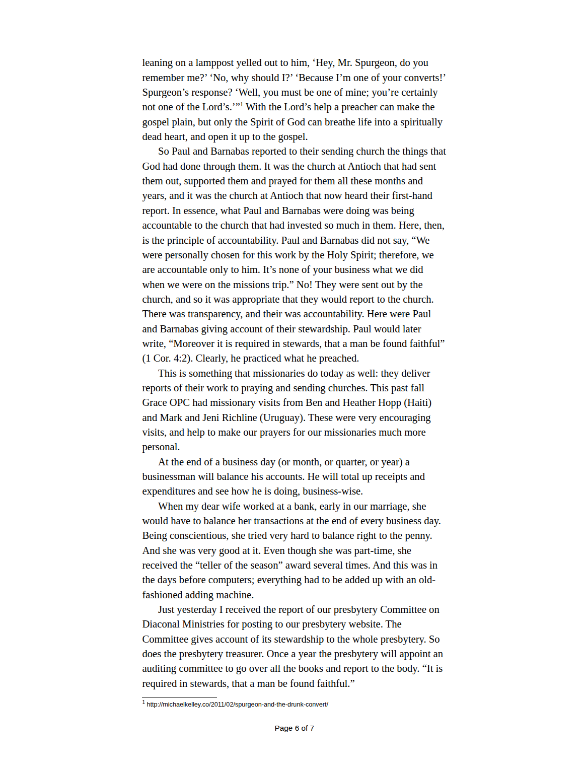leaning on a lamppost yelled out to him, ‘Hey, Mr. Spurgeon, do you remember me?’ ‘No, why should I?’ ‘Because I’m one of your converts!’ Spurgeon’s response? ‘Well, you must be one of mine; you’re certainly not one of the Lord’s.’”1 With the Lord’s help a preacher can make the gospel plain, but only the Spirit of God can breathe life into a spiritually dead heart, and open it up to the gospel.
So Paul and Barnabas reported to their sending church the things that God had done through them. It was the church at Antioch that had sent them out, supported them and prayed for them all these months and years, and it was the church at Antioch that now heard their first-hand report. In essence, what Paul and Barnabas were doing was being accountable to the church that had invested so much in them. Here, then, is the principle of accountability. Paul and Barnabas did not say, “We were personally chosen for this work by the Holy Spirit; therefore, we are accountable only to him. It’s none of your business what we did when we were on the missions trip.” No! They were sent out by the church, and so it was appropriate that they would report to the church. There was transparency, and their was accountability. Here were Paul and Barnabas giving account of their stewardship. Paul would later write, “Moreover it is required in stewards, that a man be found faithful” (1 Cor. 4:2). Clearly, he practiced what he preached.
This is something that missionaries do today as well: they deliver reports of their work to praying and sending churches. This past fall Grace OPC had missionary visits from Ben and Heather Hopp (Haiti) and Mark and Jeni Richline (Uruguay). These were very encouraging visits, and help to make our prayers for our missionaries much more personal.
At the end of a business day (or month, or quarter, or year) a businessman will balance his accounts. He will total up receipts and expenditures and see how he is doing, business-wise.
When my dear wife worked at a bank, early in our marriage, she would have to balance her transactions at the end of every business day. Being conscientious, she tried very hard to balance right to the penny. And she was very good at it. Even though she was part-time, she received the “teller of the season” award several times. And this was in the days before computers; everything had to be added up with an old-fashioned adding machine.
Just yesterday I received the report of our presbytery Committee on Diaconal Ministries for posting to our presbytery website. The Committee gives account of its stewardship to the whole presbytery. So does the presbytery treasurer. Once a year the presbytery will appoint an auditing committee to go over all the books and report to the body. “It is required in stewards, that a man be found faithful.”
1 http://michaelkelley.co/2011/02/spurgeon-and-the-drunk-convert/
Page 6 of 7